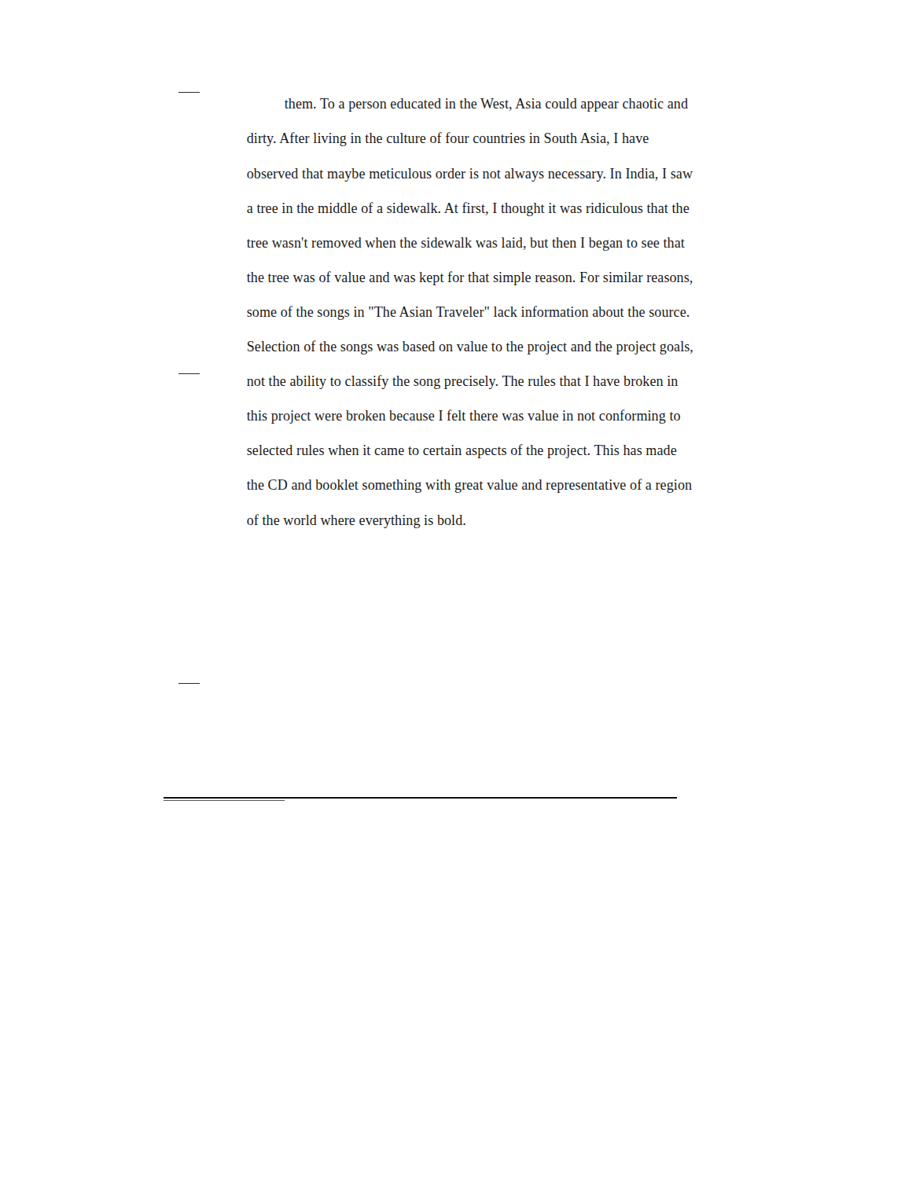them. To a person educated in the West, Asia could appear chaotic and dirty. After living in the culture of four countries in South Asia, I have observed that maybe meticulous order is not always necessary. In India, I saw a tree in the middle of a sidewalk. At first, I thought it was ridiculous that the tree wasn't removed when the sidewalk was laid, but then I began to see that the tree was of value and was kept for that simple reason. For similar reasons, some of the songs in "The Asian Traveler" lack information about the source. Selection of the songs was based on value to the project and the project goals, not the ability to classify the song precisely. The rules that I have broken in this project were broken because I felt there was value in not conforming to selected rules when it came to certain aspects of the project. This has made the CD and booklet something with great value and representative of a region of the world where everything is bold.